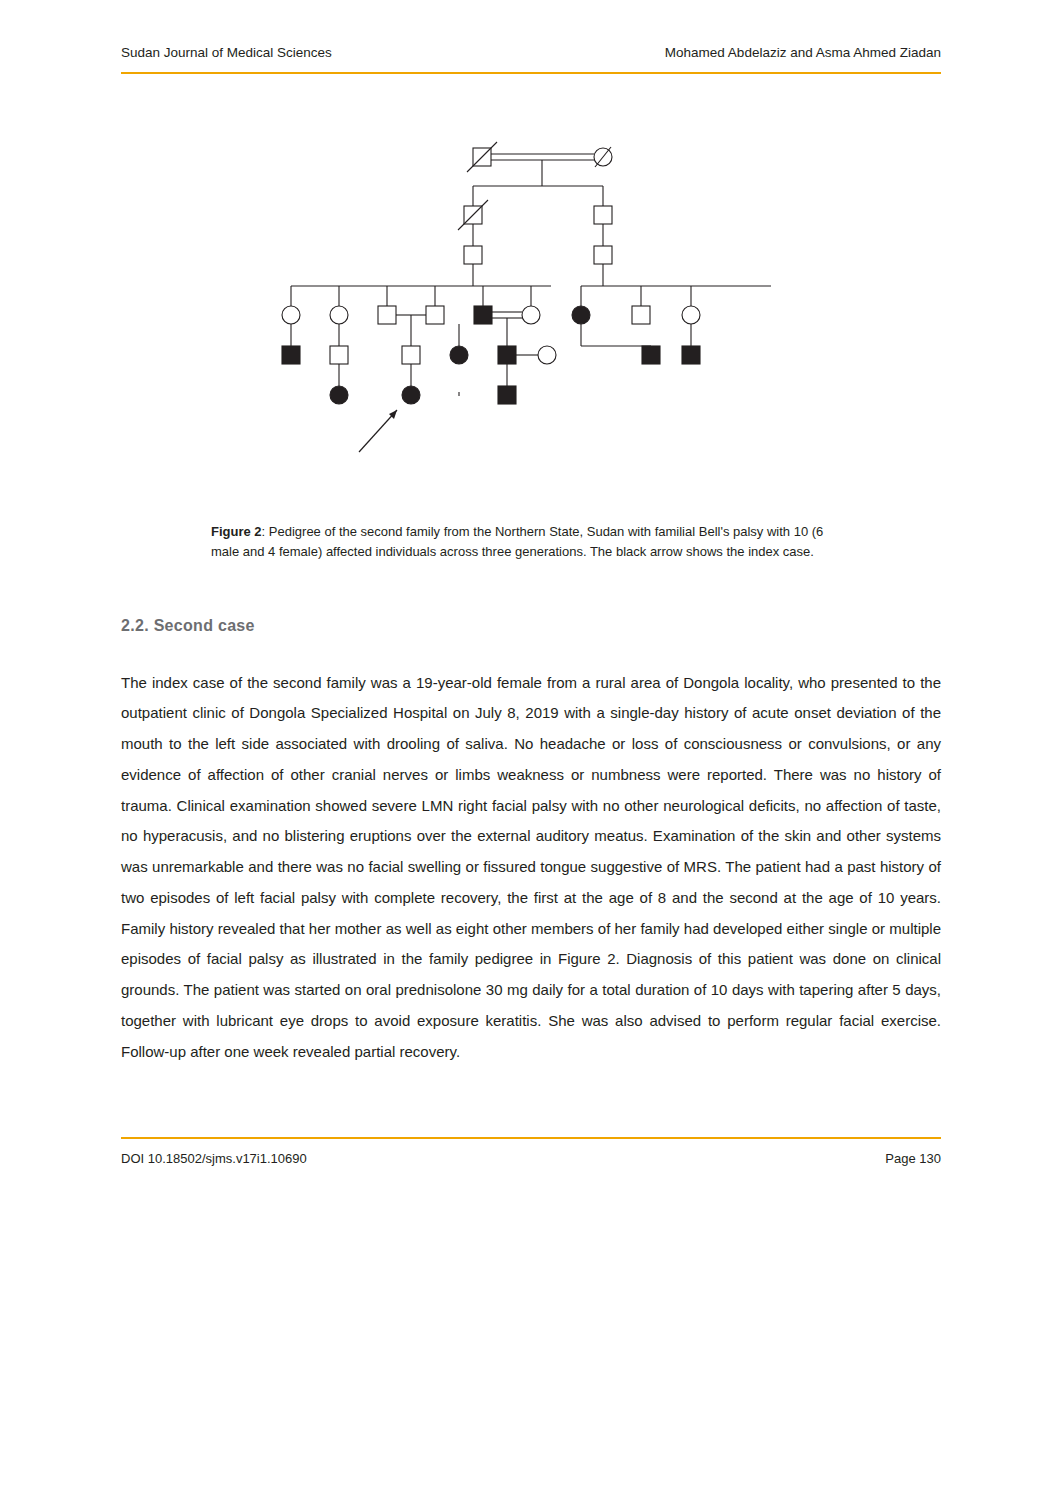Sudan Journal of Medical Sciences Mohamed Abdelaziz and Asma Ahmed Ziadan
Figure 2: Pedigree of the second family from the Northern State, Sudan with familial Bell's palsy with 10 (6 male and 4 female) affected individuals across three generations. The black arrow shows the index case.
2.2. Second case
The index case of the second family was a 19-year-old female from a rural area of Dongola locality, who presented to the outpatient clinic of Dongola Specialized Hospital on July 8, 2019 with a single-day history of acute onset deviation of the mouth to the left side associated with drooling of saliva. No headache or loss of consciousness or convulsions, or any evidence of affection of other cranial nerves or limbs weakness or numbness were reported. There was no history of trauma. Clinical examination showed severe LMN right facial palsy with no other neurological deficits, no affection of taste, no hyperacusis, and no blistering eruptions over the external auditory meatus. Examination of the skin and other systems was unremarkable and there was no facial swelling or fissured tongue suggestive of MRS. The patient had a past history of two episodes of left facial palsy with complete recovery, the first at the age of 8 and the second at the age of 10 years. Family history revealed that her mother as well as eight other members of her family had developed either single or multiple episodes of facial palsy as illustrated in the family pedigree in Figure 2. Diagnosis of this patient was done on clinical grounds. The patient was started on oral prednisolone 30 mg daily for a total duration of 10 days with tapering after 5 days, together with lubricant eye drops to avoid exposure keratitis. She was also advised to perform regular facial exercise. Follow-up after one week revealed partial recovery.
DOI 10.18502/sjms.v17i1.10690 Page 130